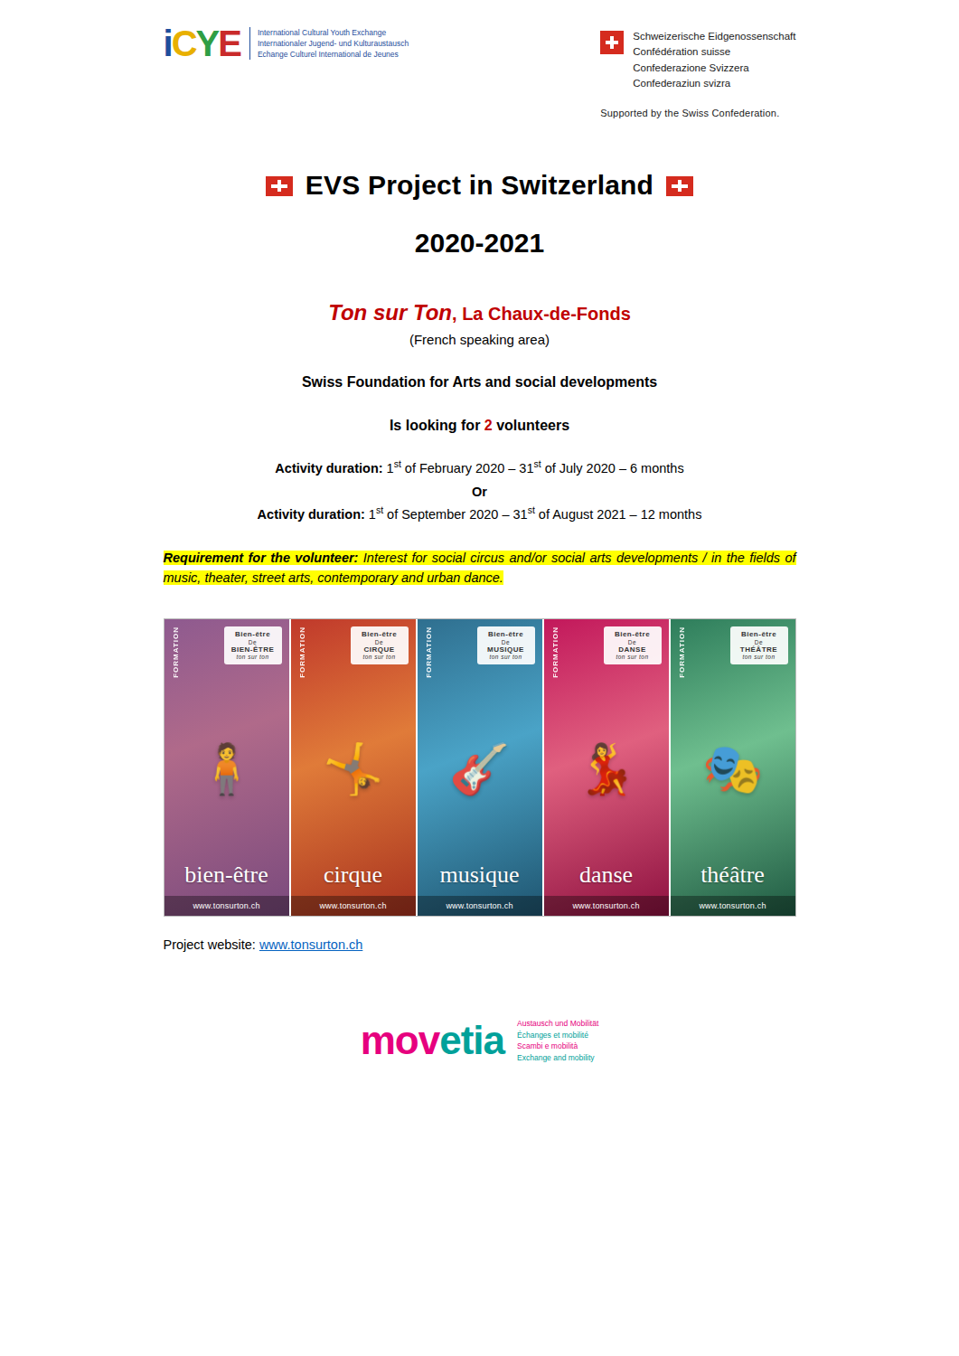iCYE
International Cultural Youth Exchange
Internationaler Jugend- und Kulturaustausch
Echange Culturel International de Jeunes
Schweizerische Eidgenossenschaft
Confédération suisse
Confederazione Svizzera
Confederaziun svizra
Supported by the Swiss Confederation.
EVS Project in Switzerland
2020-2021
Ton sur Ton, La Chaux-de-Fonds
(French speaking area)
Swiss Foundation for Arts and social developments
Is looking for 2 volunteers
Activity duration: 1st of February 2020 – 31st of July 2020 – 6 months Or Activity duration: 1st of September 2020 – 31st of August 2021 – 12 months
Requirement for the volunteer: Interest for social circus and/or social arts developments / in the fields of music, theater, street arts, contemporary and urban dance.
FORMATION
Bien-être De BIEN-ÊTRE ton sur ton
🧍
bien-être
www.tonsurton.ch
FORMATION
Bien-être De CIRQUE ton sur ton
🤸
cirque
www.tonsurton.ch
FORMATION
Bien-être De MUSIQUE ton sur ton
🎸
musique
www.tonsurton.ch
FORMATION
Bien-être De DANSE ton sur ton
💃
danse
www.tonsurton.ch
FORMATION
Bien-être De THÉÂTRE ton sur ton
🎭
théâtre
www.tonsurton.ch
Project website: www.tonsurton.ch
mov etia
Austausch und Mobilität
Échanges et mobilité
Scambi e mobilità
Exchange and mobility